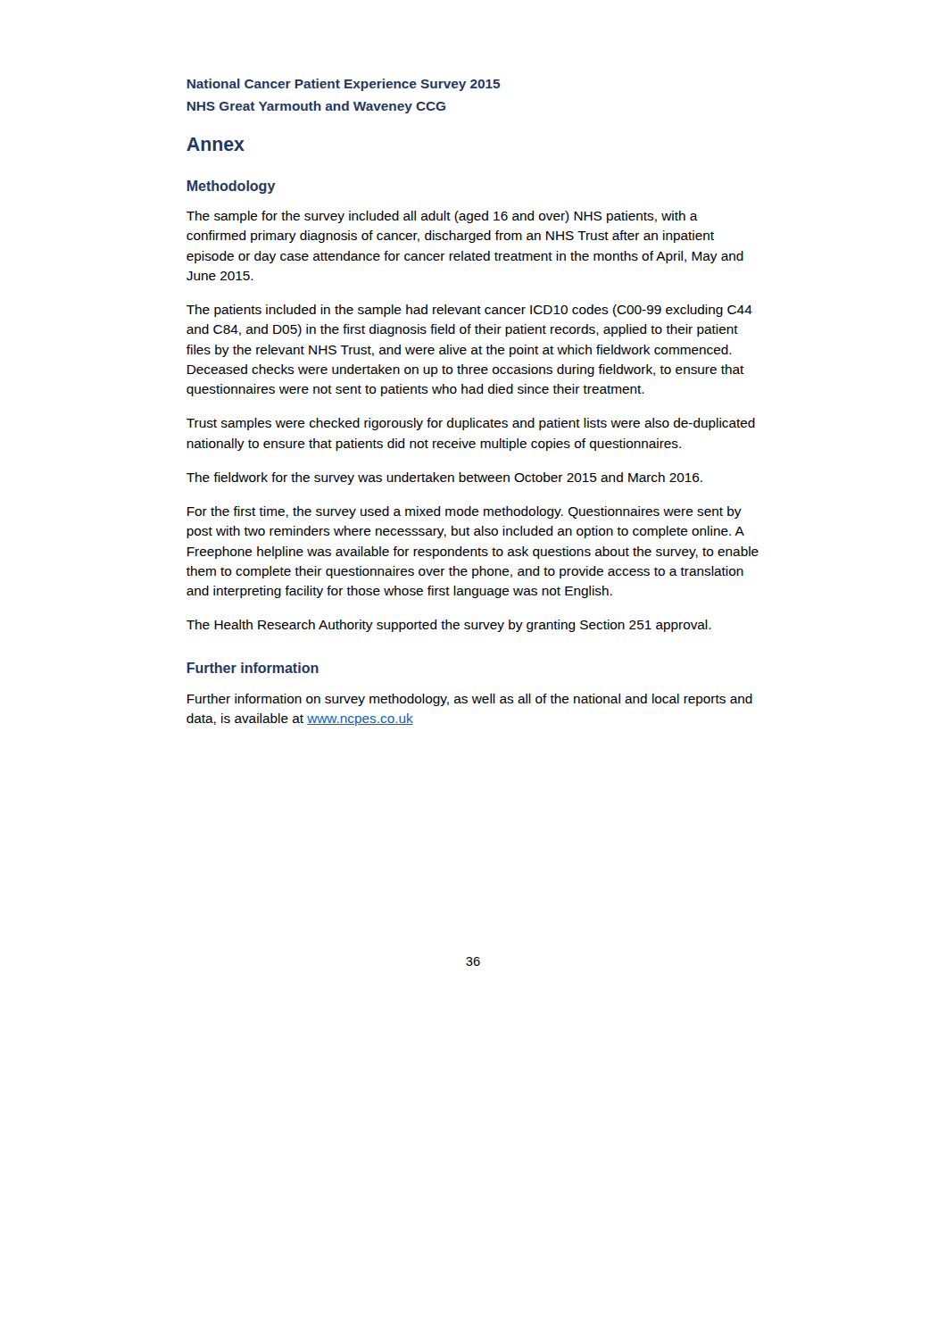National Cancer Patient Experience Survey 2015
NHS Great Yarmouth and Waveney CCG
Annex
Methodology
The sample for the survey included all adult (aged 16 and over) NHS patients, with a confirmed primary diagnosis of cancer, discharged from an NHS Trust after an inpatient episode or day case attendance for cancer related treatment in the months of April, May and June 2015.
The patients included in the sample had relevant cancer ICD10 codes (C00-99 excluding C44 and C84, and D05) in the first diagnosis field of their patient records, applied to their patient files by the relevant NHS Trust, and were alive at the point at which fieldwork commenced. Deceased checks were undertaken on up to three occasions during fieldwork, to ensure that questionnaires were not sent to patients who had died since their treatment.
Trust samples were checked rigorously for duplicates and patient lists were also de-duplicated nationally to ensure that patients did not receive multiple copies of questionnaires.
The fieldwork for the survey was undertaken between October 2015 and March 2016.
For the first time, the survey used a mixed mode methodology. Questionnaires were sent by post with two reminders where necesssary, but also included an option to complete online. A Freephone helpline was available for respondents to ask questions about the survey, to enable them to complete their questionnaires over the phone, and to provide access to a translation and interpreting facility for those whose first language was not English.
The Health Research Authority supported the survey by granting Section 251 approval.
Further information
Further information on survey methodology, as well as all of the national and local reports and data, is available at www.ncpes.co.uk
36